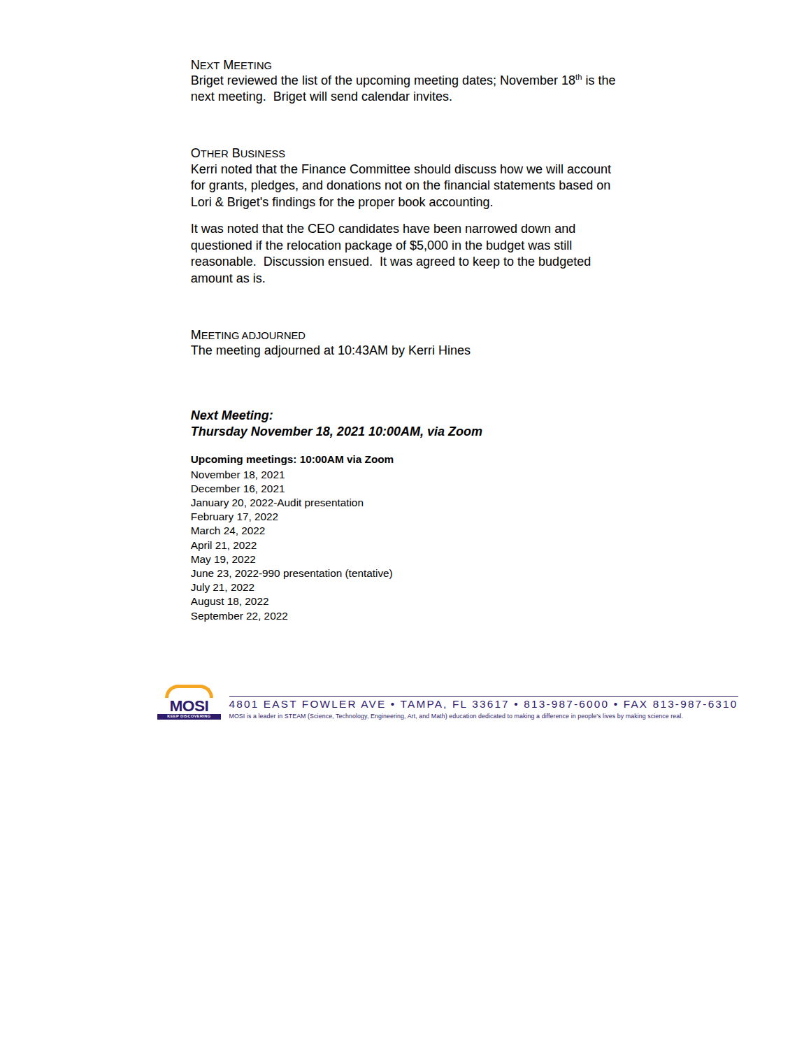NEXT MEETING
Briget reviewed the list of the upcoming meeting dates; November 18th is the next meeting. Briget will send calendar invites.
OTHER BUSINESS
Kerri noted that the Finance Committee should discuss how we will account for grants, pledges, and donations not on the financial statements based on Lori & Briget's findings for the proper book accounting.
It was noted that the CEO candidates have been narrowed down and questioned if the relocation package of $5,000 in the budget was still reasonable. Discussion ensued. It was agreed to keep to the budgeted amount as is.
MEETING ADJOURNED
The meeting adjourned at 10:43AM by Kerri Hines
Next Meeting:
Thursday November 18, 2021 10:00AM, via Zoom
Upcoming meetings: 10:00AM via Zoom
November 18, 2021
December 16, 2021
January 20, 2022-Audit presentation
February 17, 2022
March 24, 2022
April 21, 2022
May 19, 2022
June 23, 2022-990 presentation (tentative)
July 21, 2022
August 18, 2022
September 22, 2022
MOSI KEEP DISCOVERING
4801 EAST FOWLER AVE • TAMPA, FL 33617 • 813-987-6000 • FAX 813-987-6310
MOSI is a leader in STEAM (Science, Technology, Engineering, Art, and Math) education dedicated to making a difference in people's lives by making science real.